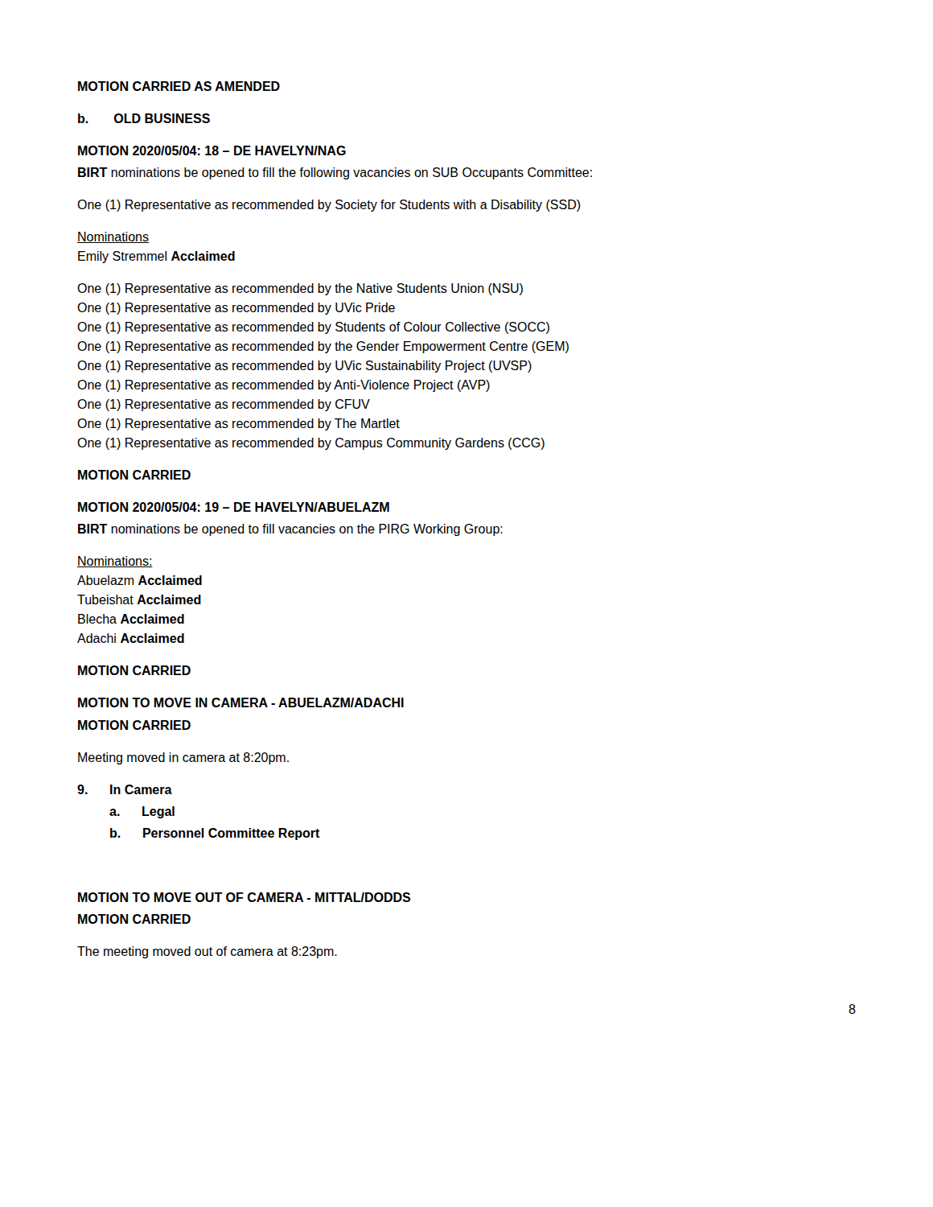MOTION CARRIED AS AMENDED
b. OLD BUSINESS
MOTION 2020/05/04: 18 – DE HAVELYN/NAG
BIRT nominations be opened to fill the following vacancies on SUB Occupants Committee:
One (1) Representative as recommended by Society for Students with a Disability (SSD)
Nominations
Emily Stremmel Acclaimed
One (1) Representative as recommended by the Native Students Union (NSU)
One (1) Representative as recommended by UVic Pride
One (1) Representative as recommended by Students of Colour Collective (SOCC)
One (1) Representative as recommended by the Gender Empowerment Centre (GEM)
One (1) Representative as recommended by UVic Sustainability Project (UVSP)
One (1) Representative as recommended by Anti-Violence Project (AVP)
One (1) Representative as recommended by CFUV
One (1) Representative as recommended by The Martlet
One (1) Representative as recommended by Campus Community Gardens (CCG)
MOTION CARRIED
MOTION 2020/05/04: 19 – DE HAVELYN/ABUELAZM
BIRT nominations be opened to fill vacancies on the PIRG Working Group:
Nominations:
Abuelazm Acclaimed
Tubeishat Acclaimed
Blecha Acclaimed
Adachi Acclaimed
MOTION CARRIED
MOTION TO MOVE IN CAMERA - ABUELAZM/ADACHI
MOTION CARRIED
Meeting moved in camera at 8:20pm.
9. In Camera
a. Legal
b. Personnel Committee Report
MOTION TO MOVE OUT OF CAMERA - MITTAL/DODDS
MOTION CARRIED
The meeting moved out of camera at 8:23pm.
8